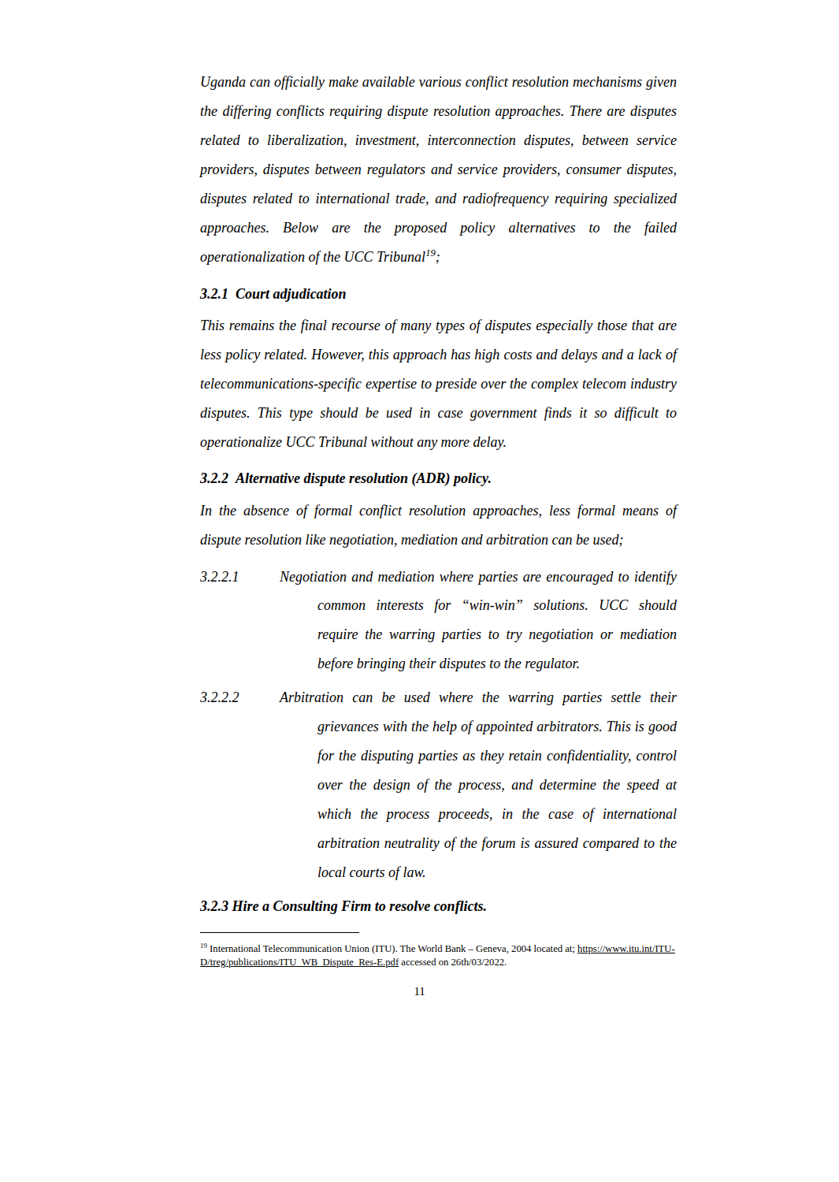Uganda can officially make available various conflict resolution mechanisms given the differing conflicts requiring dispute resolution approaches. There are disputes related to liberalization, investment, interconnection disputes, between service providers, disputes between regulators and service providers, consumer disputes, disputes related to international trade, and radiofrequency requiring specialized approaches. Below are the proposed policy alternatives to the failed operationalization of the UCC Tribunal19;
3.2.1 Court adjudication
This remains the final recourse of many types of disputes especially those that are less policy related. However, this approach has high costs and delays and a lack of telecommunications-specific expertise to preside over the complex telecom industry disputes. This type should be used in case government finds it so difficult to operationalize UCC Tribunal without any more delay.
3.2.2 Alternative dispute resolution (ADR) policy.
In the absence of formal conflict resolution approaches, less formal means of dispute resolution like negotiation, mediation and arbitration can be used;
3.2.2.1 Negotiation and mediation where parties are encouraged to identify common interests for “win-win” solutions. UCC should require the warring parties to try negotiation or mediation before bringing their disputes to the regulator.
3.2.2.2 Arbitration can be used where the warring parties settle their grievances with the help of appointed arbitrators. This is good for the disputing parties as they retain confidentiality, control over the design of the process, and determine the speed at which the process proceeds, in the case of international arbitration neutrality of the forum is assured compared to the local courts of law.
3.2.3 Hire a Consulting Firm to resolve conflicts.
19 International Telecommunication Union (ITU). The World Bank – Geneva, 2004 located at; https://www.itu.int/ITU-D/treg/publications/ITU_WB_Dispute_Res-E.pdf accessed on 26th/03/2022.
11